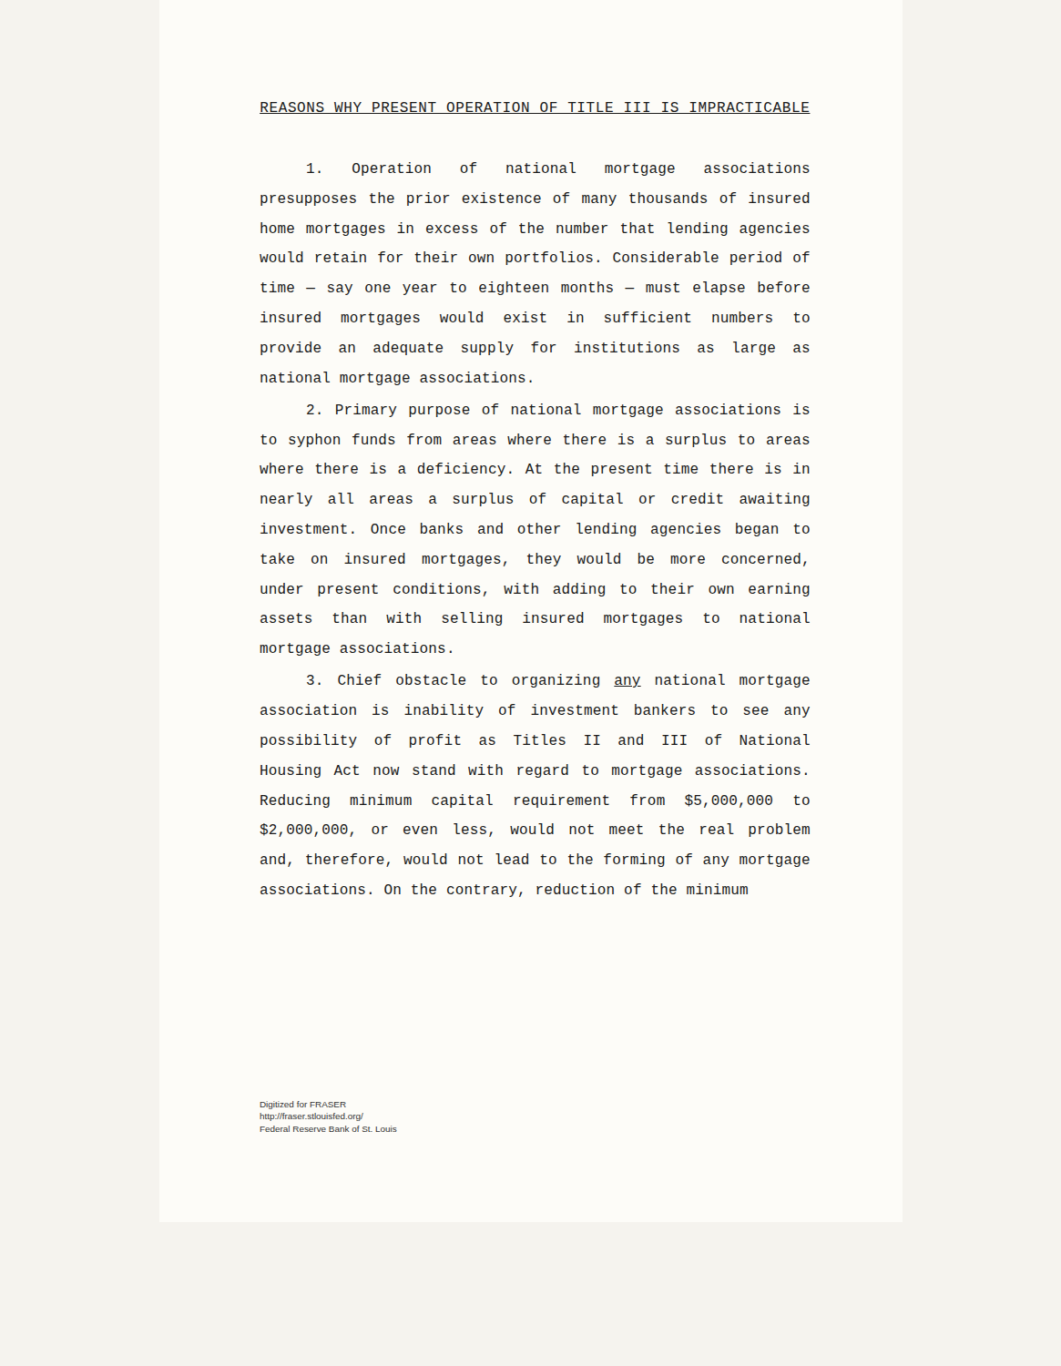REASONS WHY PRESENT OPERATION OF TITLE III IS IMPRACTICABLE
1. Operation of national mortgage associations presupposes the prior existence of many thousands of insured home mortgages in excess of the number that lending agencies would retain for their own portfolios. Considerable period of time — say one year to eighteen months — must elapse before insured mortgages would exist in sufficient numbers to provide an adequate supply for institutions as large as national mortgage associations.
2. Primary purpose of national mortgage associations is to syphon funds from areas where there is a surplus to areas where there is a deficiency. At the present time there is in nearly all areas a surplus of capital or credit awaiting investment. Once banks and other lending agencies began to take on insured mortgages, they would be more concerned, under present conditions, with adding to their own earning assets than with selling insured mortgages to national mortgage associations.
3. Chief obstacle to organizing any national mortgage association is inability of investment bankers to see any possibility of profit as Titles II and III of National Housing Act now stand with regard to mortgage associations. Reducing minimum capital requirement from $5,000,000 to $2,000,000, or even less, would not meet the real problem and, therefore, would not lead to the forming of any mortgage associations. On the contrary, reduction of the minimum
Digitized for FRASER
http://fraser.stlouisfed.org/
Federal Reserve Bank of St. Louis